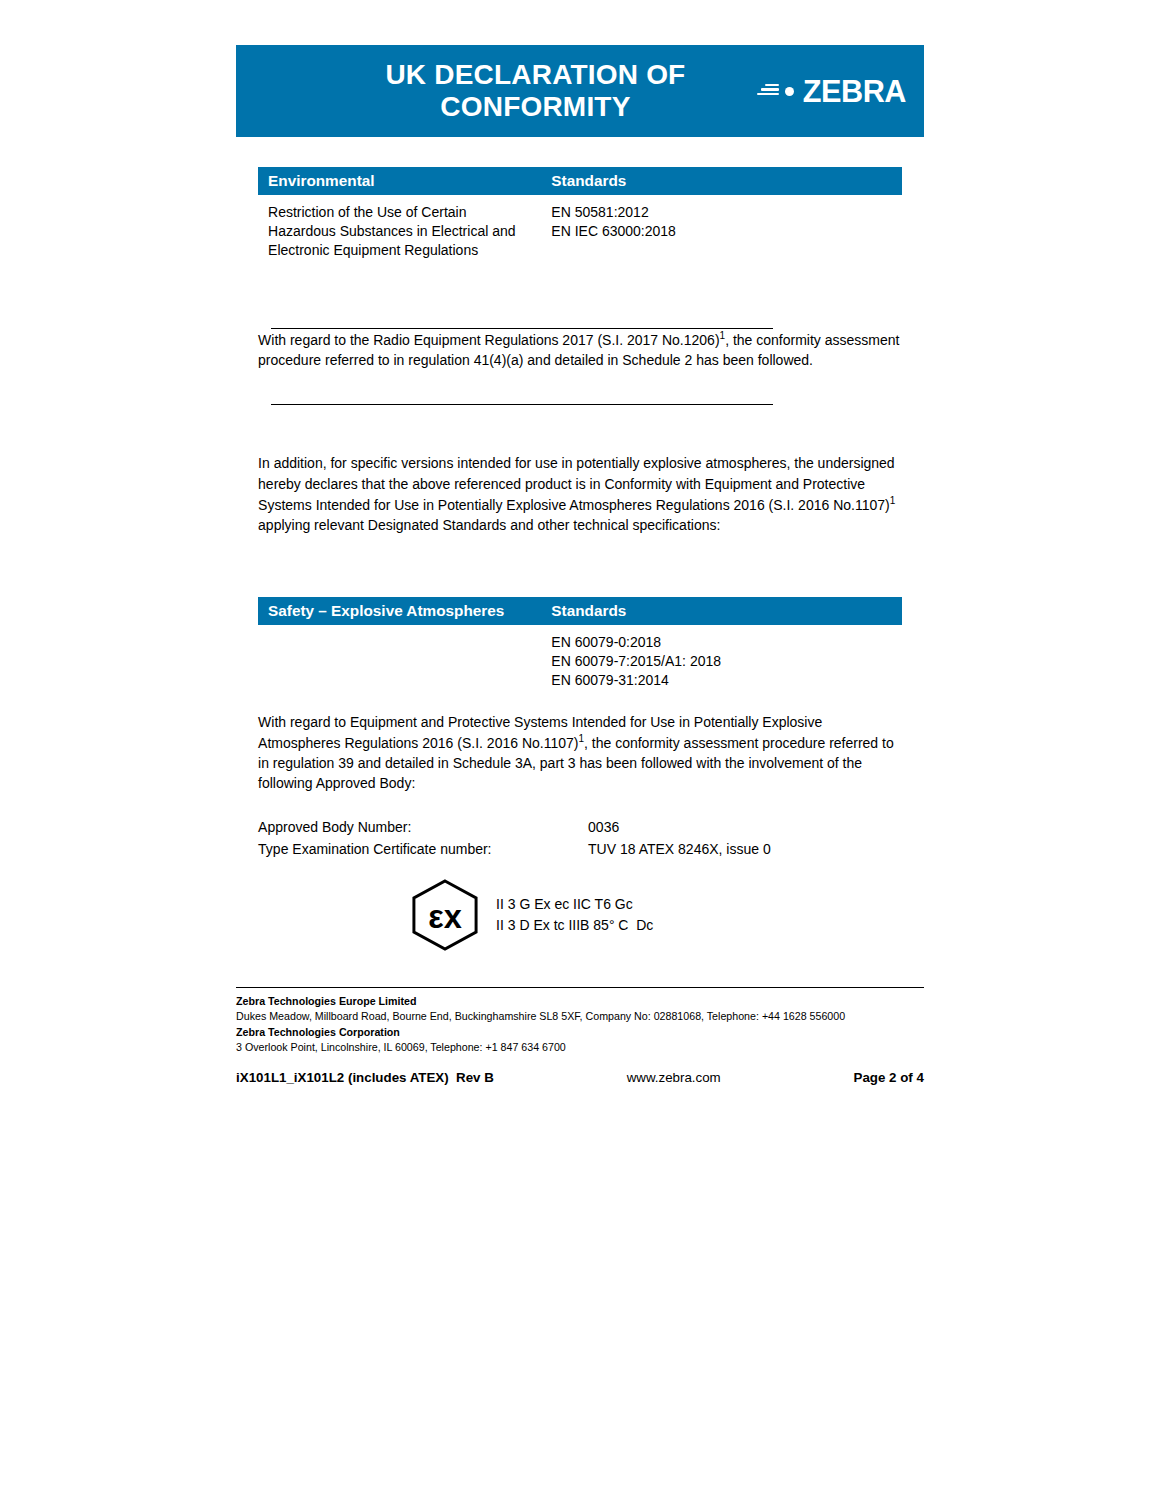UK DECLARATION OF CONFORMITY
ZEBRA
| Environmental | Standards |
| --- | --- |
| Restriction of the Use of Certain Hazardous Substances in Electrical and Electronic Equipment Regulations | EN 50581:2012 EN IEC 63000:2018 |
With regard to the Radio Equipment Regulations 2017 (S.I. 2017 No.1206)1, the conformity assessment procedure referred to in regulation 41(4)(a) and detailed in Schedule 2 has been followed.
In addition, for specific versions intended for use in potentially explosive atmospheres, the undersigned hereby declares that the above referenced product is in Conformity with Equipment and Protective Systems Intended for Use in Potentially Explosive Atmospheres Regulations 2016 (S.I. 2016 No.1107)1 applying relevant Designated Standards and other technical specifications:
| Safety – Explosive Atmospheres | Standards |
| --- | --- |
| | EN 60079-0:2018 EN 60079-7:2015/A1: 2018 EN 60079-31:2014 |
With regard to Equipment and Protective Systems Intended for Use in Potentially Explosive Atmospheres Regulations 2016 (S.I. 2016 No.1107)1, the conformity assessment procedure referred to in regulation 39 and detailed in Schedule 3A, part 3 has been followed with the involvement of the following Approved Body:
Approved Body Number:
0036
Type Examination Certificate number:
TUV 18 ATEX 8246X, issue 0
εx
II 3 G Ex ec IIC T6 Gc
II 3 D Ex tc IIIB 85° C Dc
Zebra Technologies Europe Limited
Dukes Meadow, Millboard Road, Bourne End, Buckinghamshire SL8 5XF, Company No: 02881068, Telephone: +44 1628 556000
Zebra Technologies Corporation
3 Overlook Point, Lincolnshire, IL 60069, Telephone: +1 847 634 6700
iX101L1_iX101L2 (includes ATEX) Rev B www.zebra.com Page 2 of 4